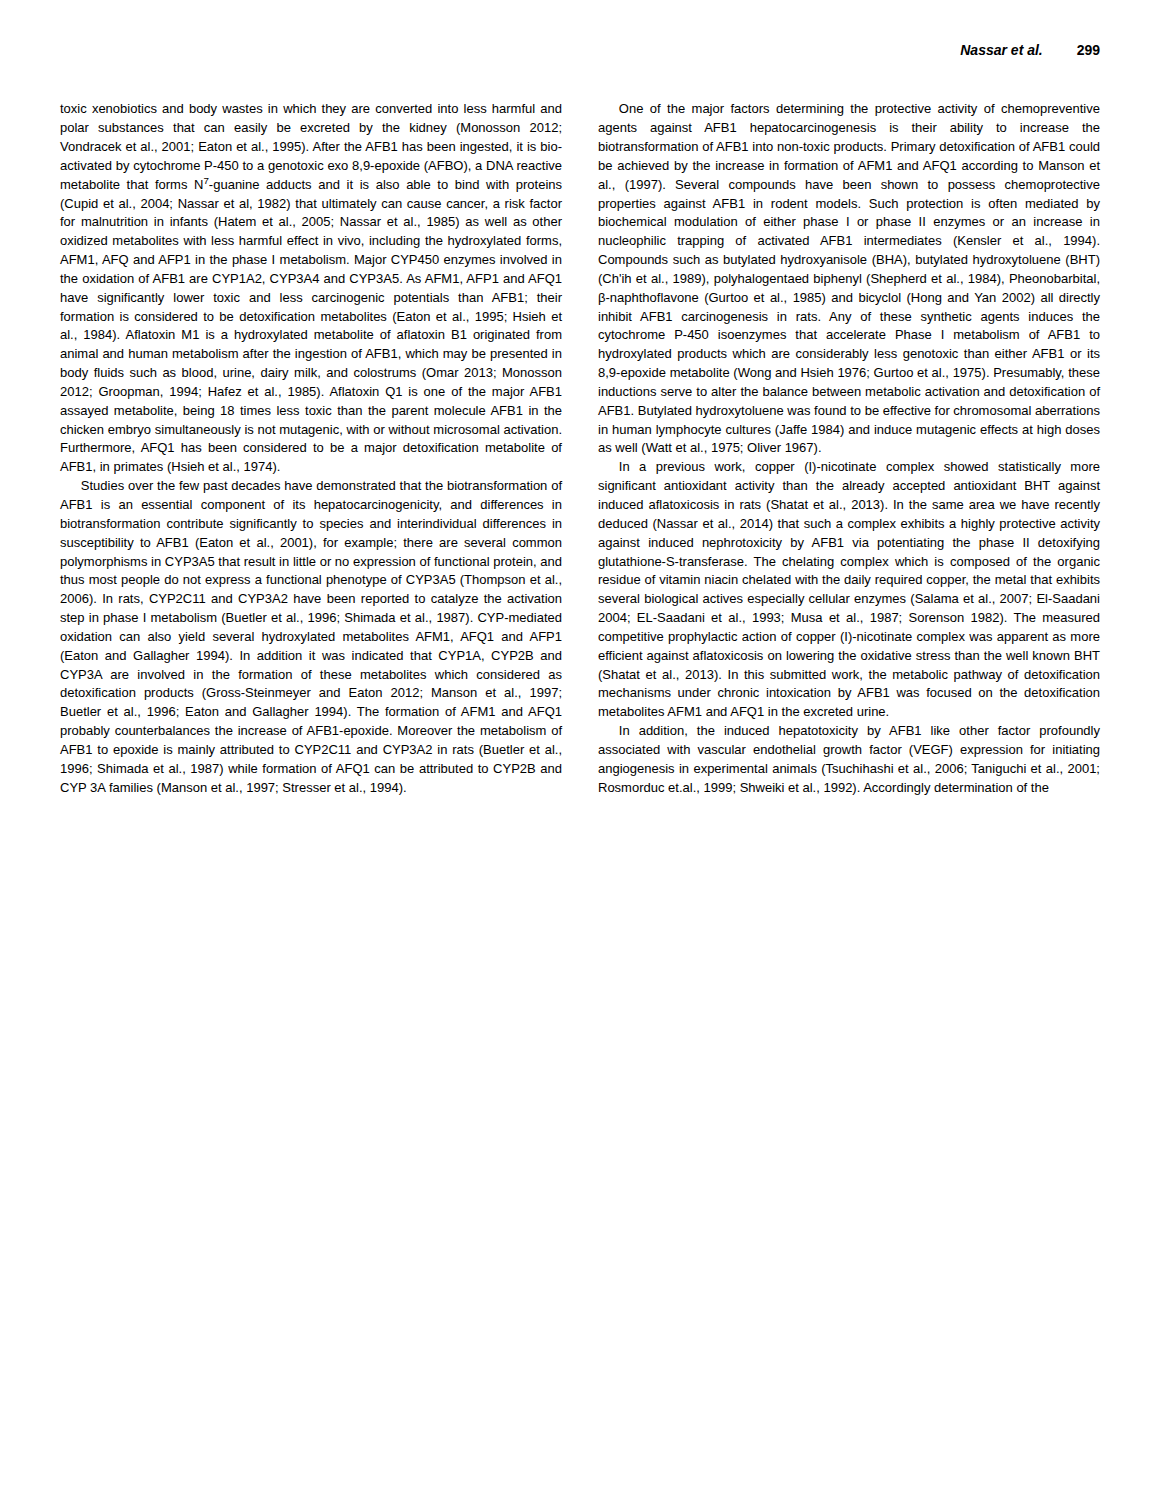Nassar et al. 299
toxic xenobiotics and body wastes in which they are converted into less harmful and polar substances that can easily be excreted by the kidney (Monosson 2012; Vondracek et al., 2001; Eaton et al., 1995). After the AFB1 has been ingested, it is bio-activated by cytochrome P-450 to a genotoxic exo 8,9-epoxide (AFBO), a DNA reactive metabolite that forms N7-guanine adducts and it is also able to bind with proteins (Cupid et al., 2004; Nassar et al, 1982) that ultimately can cause cancer, a risk factor for malnutrition in infants (Hatem et al., 2005; Nassar et al., 1985) as well as other oxidized metabolites with less harmful effect in vivo, including the hydroxylated forms, AFM1, AFQ and AFP1 in the phase I metabolism. Major CYP450 enzymes involved in the oxidation of AFB1 are CYP1A2, CYP3A4 and CYP3A5. As AFM1, AFP1 and AFQ1 have significantly lower toxic and less carcinogenic potentials than AFB1; their formation is considered to be detoxification metabolites (Eaton et al., 1995; Hsieh et al., 1984). Aflatoxin M1 is a hydroxylated metabolite of aflatoxin B1 originated from animal and human metabolism after the ingestion of AFB1, which may be presented in body fluids such as blood, urine, dairy milk, and colostrums (Omar 2013; Monosson 2012; Groopman, 1994; Hafez et al., 1985). Aflatoxin Q1 is one of the major AFB1 assayed metabolite, being 18 times less toxic than the parent molecule AFB1 in the chicken embryo simultaneously is not mutagenic, with or without microsomal activation. Furthermore, AFQ1 has been considered to be a major detoxification metabolite of AFB1, in primates (Hsieh et al., 1974).
Studies over the few past decades have demonstrated that the biotransformation of AFB1 is an essential component of its hepatocarcinogenicity, and differences in biotransformation contribute significantly to species and interindividual differences in susceptibility to AFB1 (Eaton et al., 2001), for example; there are several common polymorphisms in CYP3A5 that result in little or no expression of functional protein, and thus most people do not express a functional phenotype of CYP3A5 (Thompson et al., 2006). In rats, CYP2C11 and CYP3A2 have been reported to catalyze the activation step in phase I metabolism (Buetler et al., 1996; Shimada et al., 1987). CYP-mediated oxidation can also yield several hydroxylated metabolites AFM1, AFQ1 and AFP1 (Eaton and Gallagher 1994). In addition it was indicated that CYP1A, CYP2B and CYP3A are involved in the formation of these metabolites which considered as detoxification products (Gross-Steinmeyer and Eaton 2012; Manson et al., 1997; Buetler et al., 1996; Eaton and Gallagher 1994). The formation of AFM1 and AFQ1 probably counterbalances the increase of AFB1-epoxide. Moreover the metabolism of AFB1 to epoxide is mainly attributed to CYP2C11 and CYP3A2 in rats (Buetler et al., 1996; Shimada et al., 1987) while formation of AFQ1 can be attributed to CYP2B and CYP 3A families (Manson et al., 1997; Stresser et al., 1994).
One of the major factors determining the protective activity of chemopreventive agents against AFB1 hepatocarcinogenesis is their ability to increase the biotransformation of AFB1 into non-toxic products. Primary detoxification of AFB1 could be achieved by the increase in formation of AFM1 and AFQ1 according to Manson et al., (1997). Several compounds have been shown to possess chemoprotective properties against AFB1 in rodent models. Such protection is often mediated by biochemical modulation of either phase I or phase II enzymes or an increase in nucleophilic trapping of activated AFB1 intermediates (Kensler et al., 1994). Compounds such as butylated hydroxyanisole (BHA), butylated hydroxytoluene (BHT) (Ch'ih et al., 1989), polyhalogentaed biphenyl (Shepherd et al., 1984), Pheonobarbital, β-naphthoflavone (Gurtoo et al., 1985) and bicyclol (Hong and Yan 2002) all directly inhibit AFB1 carcinogenesis in rats. Any of these synthetic agents induces the cytochrome P-450 isoenzymes that accelerate Phase I metabolism of AFB1 to hydroxylated products which are considerably less genotoxic than either AFB1 or its 8,9-epoxide metabolite (Wong and Hsieh 1976; Gurtoo et al., 1975). Presumably, these inductions serve to alter the balance between metabolic activation and detoxification of AFB1. Butylated hydroxytoluene was found to be effective for chromosomal aberrations in human lymphocyte cultures (Jaffe 1984) and induce mutagenic effects at high doses as well (Watt et al., 1975; Oliver 1967).
In a previous work, copper (I)-nicotinate complex showed statistically more significant antioxidant activity than the already accepted antioxidant BHT against induced aflatoxicosis in rats (Shatat et al., 2013). In the same area we have recently deduced (Nassar et al., 2014) that such a complex exhibits a highly protective activity against induced nephrotoxicity by AFB1 via potentiating the phase II detoxifying glutathione-S-transferase. The chelating complex which is composed of the organic residue of vitamin niacin chelated with the daily required copper, the metal that exhibits several biological actives especially cellular enzymes (Salama et al., 2007; El-Saadani 2004; EL-Saadani et al., 1993; Musa et al., 1987; Sorenson 1982). The measured competitive prophylactic action of copper (I)-nicotinate complex was apparent as more efficient against aflatoxicosis on lowering the oxidative stress than the well known BHT (Shatat et al., 2013). In this submitted work, the metabolic pathway of detoxification mechanisms under chronic intoxication by AFB1 was focused on the detoxification metabolites AFM1 and AFQ1 in the excreted urine.
In addition, the induced hepatotoxicity by AFB1 like other factor profoundly associated with vascular endothelial growth factor (VEGF) expression for initiating angiogenesis in experimental animals (Tsuchihashi et al., 2006; Taniguchi et al., 2001; Rosmorduc et.al., 1999; Shweiki et al., 1992). Accordingly determination of the